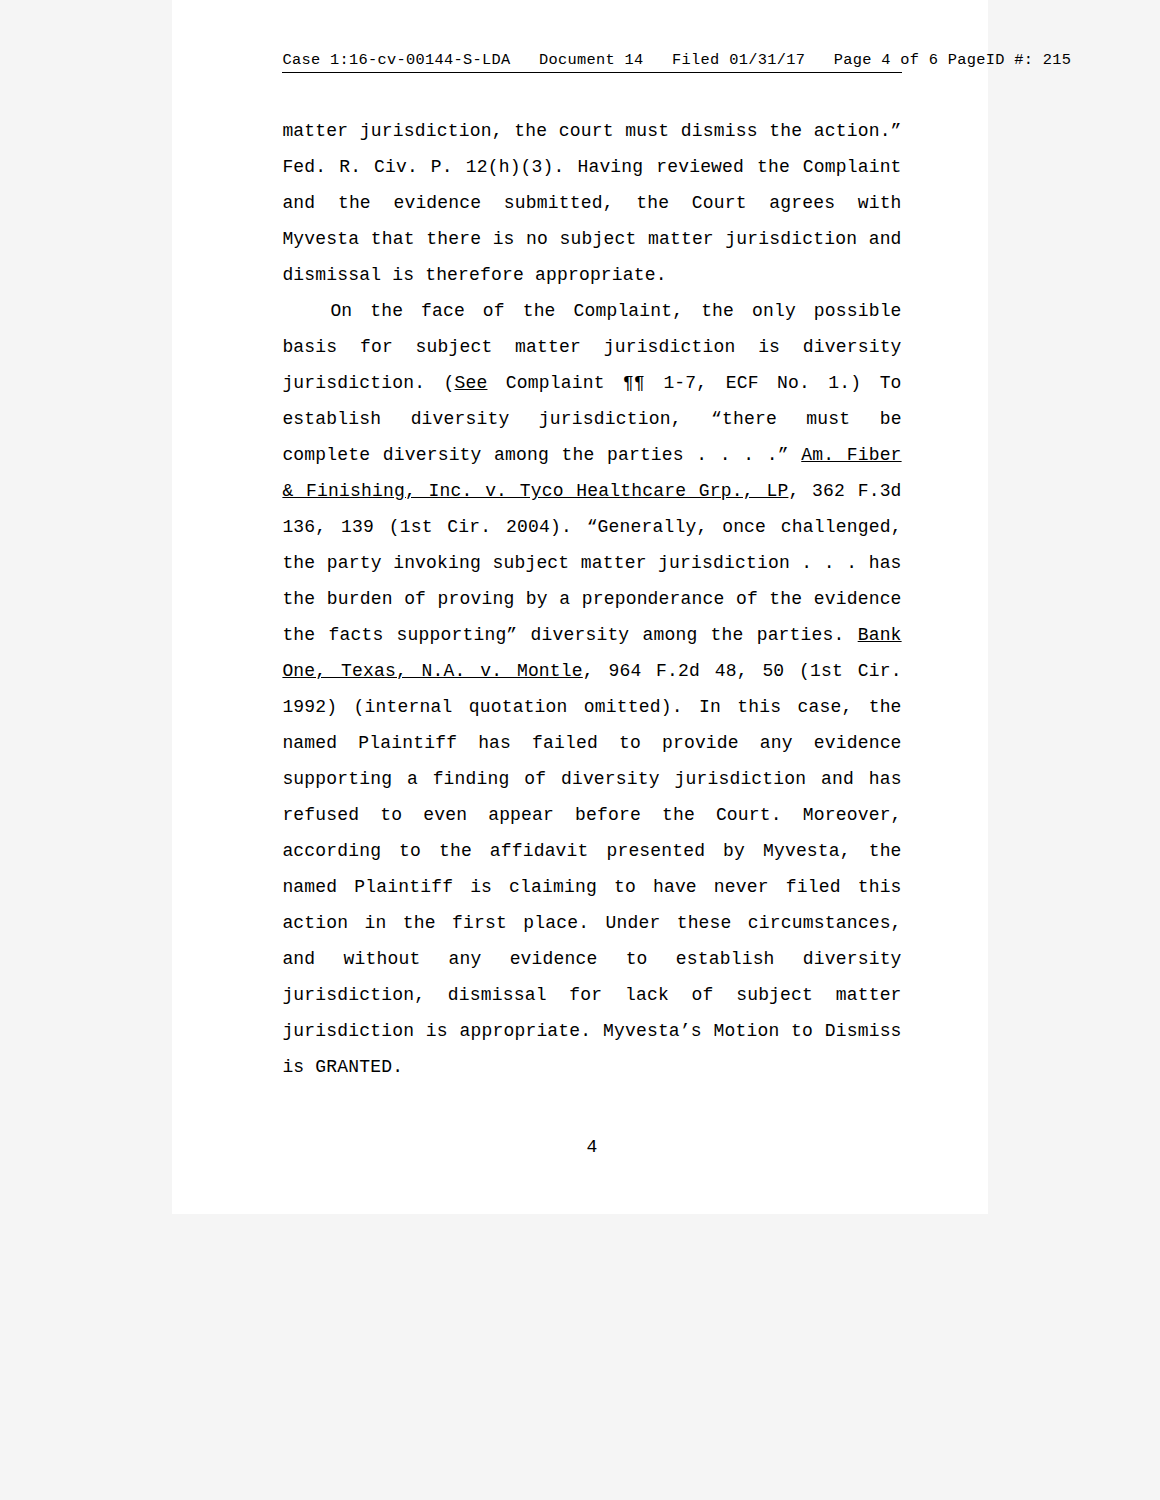Case 1:16-cv-00144-S-LDA Document 14 Filed 01/31/17 Page 4 of 6 PageID #: 215
matter jurisdiction, the court must dismiss the action.” Fed. R. Civ. P. 12(h)(3). Having reviewed the Complaint and the evidence submitted, the Court agrees with Myvesta that there is no subject matter jurisdiction and dismissal is therefore appropriate.
On the face of the Complaint, the only possible basis for subject matter jurisdiction is diversity jurisdiction. (See Complaint ¶¶ 1-7, ECF No. 1.) To establish diversity jurisdiction, “there must be complete diversity among the parties . . . .” Am. Fiber & Finishing, Inc. v. Tyco Healthcare Grp., LP, 362 F.3d 136, 139 (1st Cir. 2004). “Generally, once challenged, the party invoking subject matter jurisdiction . . . has the burden of proving by a preponderance of the evidence the facts supporting” diversity among the parties. Bank One, Texas, N.A. v. Montle, 964 F.2d 48, 50 (1st Cir. 1992) (internal quotation omitted). In this case, the named Plaintiff has failed to provide any evidence supporting a finding of diversity jurisdiction and has refused to even appear before the Court. Moreover, according to the affidavit presented by Myvesta, the named Plaintiff is claiming to have never filed this action in the first place. Under these circumstances, and without any evidence to establish diversity jurisdiction, dismissal for lack of subject matter jurisdiction is appropriate. Myvesta’s Motion to Dismiss is GRANTED.
4